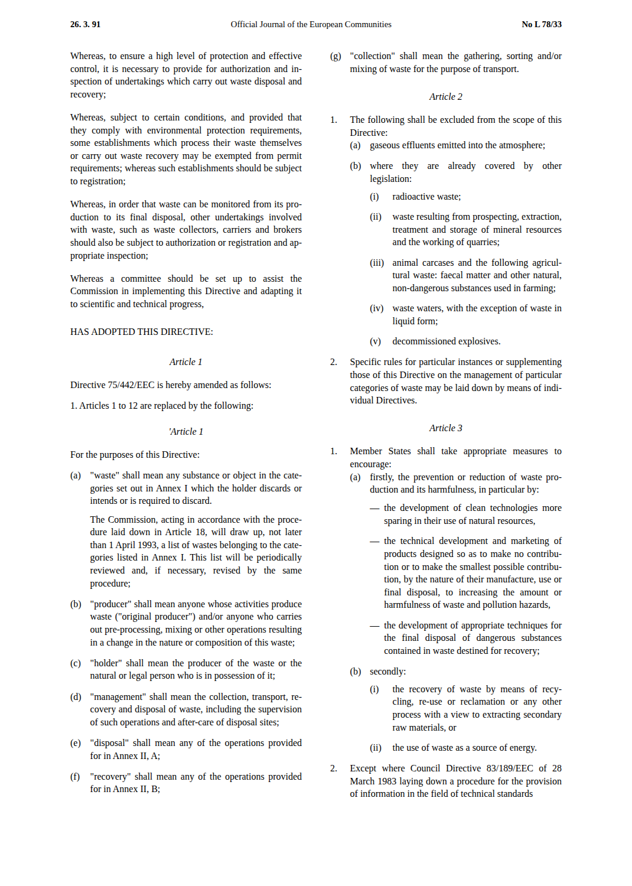26. 3. 91 Official Journal of the European Communities No L 78/33
Whereas, to ensure a high level of protection and effective control, it is necessary to provide for authorization and inspection of undertakings which carry out waste disposal and recovery;
Whereas, subject to certain conditions, and provided that they comply with environmental protection requirements, some establishments which process their waste themselves or carry out waste recovery may be exempted from permit requirements; whereas such establishments should be subject to registration;
Whereas, in order that waste can be monitored from its production to its final disposal, other undertakings involved with waste, such as waste collectors, carriers and brokers should also be subject to authorization or registration and appropriate inspection;
Whereas a committee should be set up to assist the Commission in implementing this Directive and adapting it to scientific and technical progress,
HAS ADOPTED THIS DIRECTIVE:
Article 1
Directive 75/442/EEC is hereby amended as follows:
1. Articles 1 to 12 are replaced by the following:
'Article 1
For the purposes of this Directive:
(a)"waste" shall mean any substance or object in the categories set out in Annex I which the holder discards or intends or is required to discard.
The Commission, acting in accordance with the procedure laid down in Article 18, will draw up, not later than 1 April 1993, a list of wastes belonging to the categories listed in Annex I. This list will be periodically reviewed and, if necessary, revised by the same procedure;
(b)"producer" shall mean anyone whose activities produce waste ("original producer") and/or anyone who carries out pre-processing, mixing or other operations resulting in a change in the nature or composition of this waste;
(c)"holder" shall mean the producer of the waste or the natural or legal person who is in possession of it;
(d)"management" shall mean the collection, transport, recovery and disposal of waste, including the supervision of such operations and after-care of disposal sites;
(e)"disposal" shall mean any of the operations provided for in Annex II, A;
(f)"recovery" shall mean any of the operations provided for in Annex II, B;
(g)"collection" shall mean the gathering, sorting and/or mixing of waste for the purpose of transport.
Article 2
1. The following shall be excluded from the scope of this Directive:
(a) gaseous effluents emitted into the atmosphere;
(b) where they are already covered by other legislation:
(i) radioactive waste;
(ii) waste resulting from prospecting, extraction, treatment and storage of mineral resources and the working of quarries;
(iii) animal carcases and the following agricultural waste: faecal matter and other natural, non-dangerous substances used in farming;
(iv) waste waters, with the exception of waste in liquid form;
(v) decommissioned explosives.
2. Specific rules for particular instances or supplementing those of this Directive on the management of particular categories of waste may be laid down by means of individual Directives.
Article 3
1. Member States shall take appropriate measures to encourage:
(a) firstly, the prevention or reduction of waste production and its harmfulness, in particular by:
the development of clean technologies more sparing in their use of natural resources,
the technical development and marketing of products designed so as to make no contribution or to make the smallest possible contribution, by the nature of their manufacture, use or final disposal, to increasing the amount or harmfulness of waste and pollution hazards,
the development of appropriate techniques for the final disposal of dangerous substances contained in waste destined for recovery;
(b) secondly:
(i) the recovery of waste by means of recycling, re-use or reclamation or any other process with a view to extracting secondary raw materials, or
(ii) the use of waste as a source of energy.
2. Except where Council Directive 83/189/EEC of 28 March 1983 laying down a procedure for the provision of information in the field of technical standards